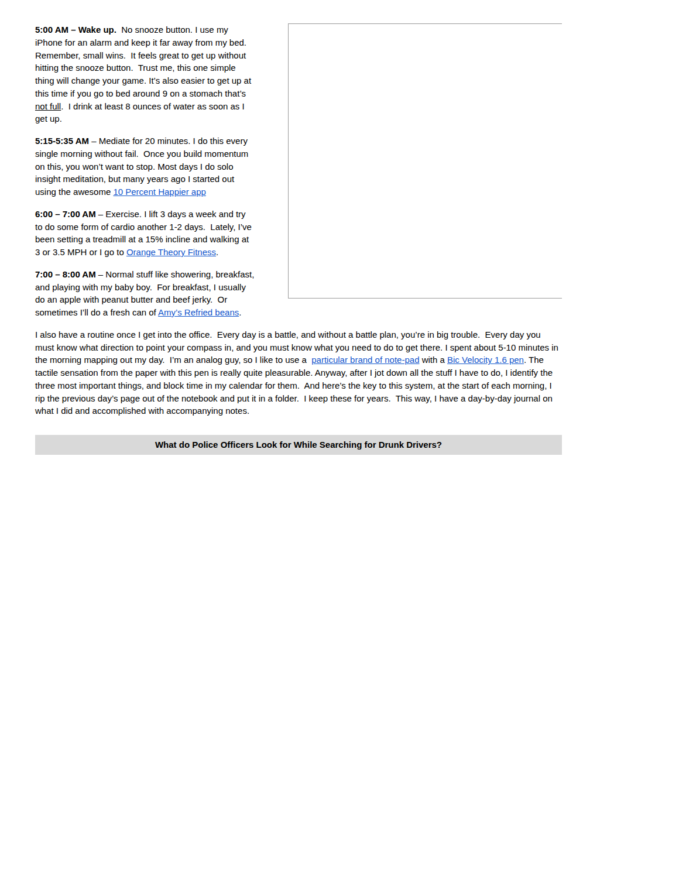5:00 AM – Wake up. No snooze button. I use my iPhone for an alarm and keep it far away from my bed. Remember, small wins. It feels great to get up without hitting the snooze button. Trust me, this one simple thing will change your game. It’s also easier to get up at this time if you go to bed around 9 on a stomach that’s not full. I drink at least 8 ounces of water as soon as I get up.
5:15-5:35 AM – Mediate for 20 minutes. I do this every single morning without fail. Once you build momentum on this, you won’t want to stop. Most days I do solo insight meditation, but many years ago I started out using the awesome 10 Percent Happier app
6:00 – 7:00 AM – Exercise. I lift 3 days a week and try to do some form of cardio another 1-2 days. Lately, I’ve been setting a treadmill at a 15% incline and walking at 3 or 3.5 MPH or I go to Orange Theory Fitness.
7:00 – 8:00 AM – Normal stuff like showering, breakfast, and playing with my baby boy. For breakfast, I usually do an apple with peanut butter and beef jerky. Or sometimes I’ll do a fresh can of Amy’s Refried beans.
I also have a routine once I get into the office. Every day is a battle, and without a battle plan, you’re in big trouble. Every day you must know what direction to point your compass in, and you must know what you need to do to get there. I spent about 5-10 minutes in the morning mapping out my day. I’m an analog guy, so I like to use a particular brand of note-pad with a Bic Velocity 1.6 pen. The tactile sensation from the paper with this pen is really quite pleasurable. Anyway, after I jot down all the stuff I have to do, I identify the three most important things, and block time in my calendar for them. And here’s the key to this system, at the start of each morning, I rip the previous day’s page out of the notebook and put it in a folder. I keep these for years. This way, I have a day-by-day journal on what I did and accomplished with accompanying notes.
What do Police Officers Look for While Searching for Drunk Drivers?